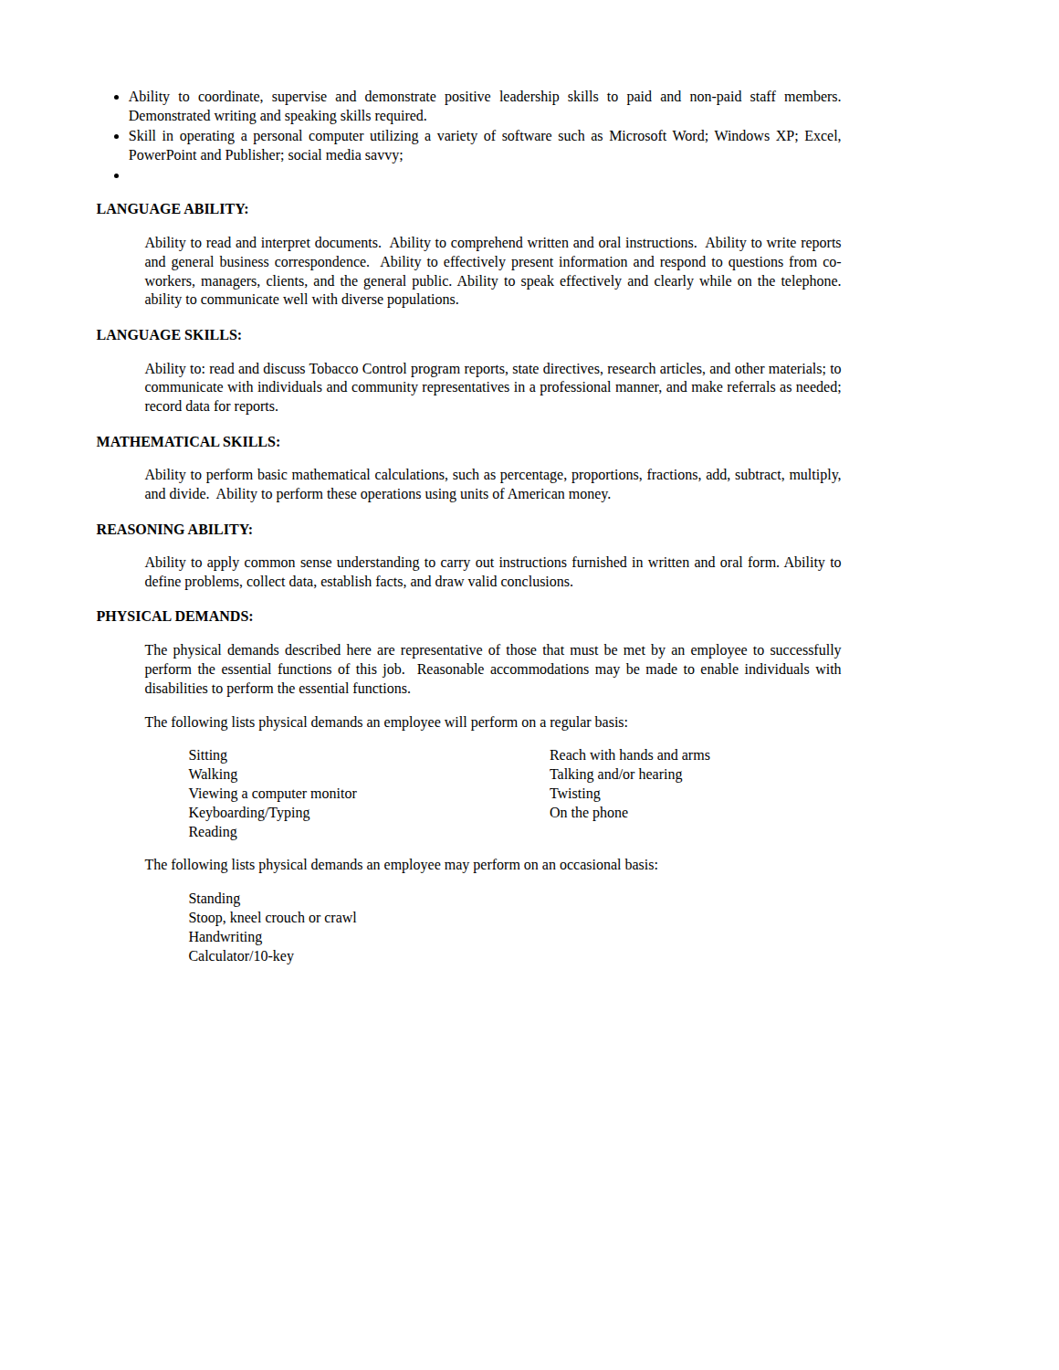Ability to coordinate, supervise and demonstrate positive leadership skills to paid and non-paid staff members. Demonstrated writing and speaking skills required.
Skill in operating a personal computer utilizing a variety of software such as Microsoft Word; Windows XP; Excel, PowerPoint and Publisher; social media savvy;
Language Ability:
Ability to read and interpret documents. Ability to comprehend written and oral instructions. Ability to write reports and general business correspondence. Ability to effectively present information and respond to questions from co-workers, managers, clients, and the general public. Ability to speak effectively and clearly while on the telephone. ability to communicate well with diverse populations.
Language Skills:
Ability to: read and discuss Tobacco Control program reports, state directives, research articles, and other materials; to communicate with individuals and community representatives in a professional manner, and make referrals as needed; record data for reports.
Mathematical Skills:
Ability to perform basic mathematical calculations, such as percentage, proportions, fractions, add, subtract, multiply, and divide. Ability to perform these operations using units of American money.
Reasoning Ability:
Ability to apply common sense understanding to carry out instructions furnished in written and oral form. Ability to define problems, collect data, establish facts, and draw valid conclusions.
Physical Demands:
The physical demands described here are representative of those that must be met by an employee to successfully perform the essential functions of this job. Reasonable accommodations may be made to enable individuals with disabilities to perform the essential functions.
The following lists physical demands an employee will perform on a regular basis:
| Sitting | Reach with hands and arms |
| Walking | Talking and/or hearing |
| Viewing a computer monitor | Twisting |
| Keyboarding/Typing | On the phone |
| Reading | |
The following lists physical demands an employee may perform on an occasional basis:
Standing
Stoop, kneel crouch or crawl
Handwriting
Calculator/10-key